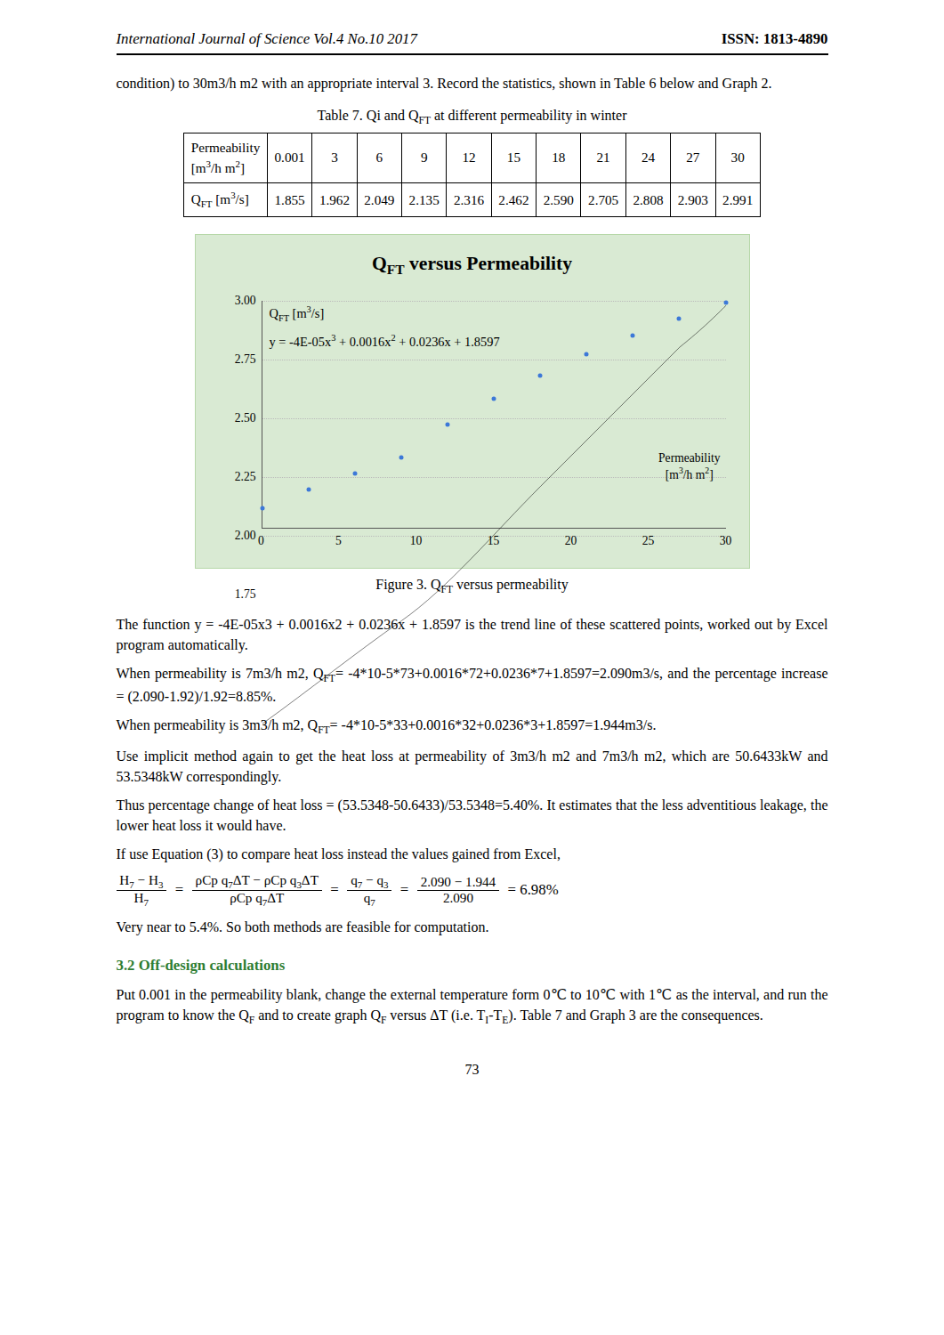International Journal of Science Vol.4 No.10 2017 ISSN: 1813-4890
condition) to 30m3/h m2 with an appropriate interval 3. Record the statistics, shown in Table 6 below and Graph 2.
Table 7. Qi and QFT at different permeability in winter
| Permeability [m 3 /h m 2 ] | 0.001 | 3 | 6 | 9 | 12 | 15 | 18 | 21 | 24 | 27 | 30 |
| Q FT [m 3 /s] | 1.855 | 1.962 | 2.049 | 2.135 | 2.316 | 2.462 | 2.590 | 2.705 | 2.808 | 2.903 | 2.991 |
QFT versus Permeability
3.00
2.75
2.50
2.25
2.00
1.75
QFT [m3/s]
y = -4E-05x3 + 0.0016x2 + 0.0236x + 1.8597
Permeability
[m3/h m2]
0
5
10
15
20
25
30
Figure 3. QFT versus permeability
The function y = -4E-05x3 + 0.0016x2 + 0.0236x + 1.8597 is the trend line of these scattered points, worked out by Excel program automatically.
When permeability is 7m3/h m2, QFT= -4*10-5*73+0.0016*72+0.0236*7+1.8597=2.090m3/s, and the percentage increase = (2.090-1.92)/1.92=8.85%.
When permeability is 3m3/h m2, QFT= -4*10-5*33+0.0016*32+0.0236*3+1.8597=1.944m3/s.
Use implicit method again to get the heat loss at permeability of 3m3/h m2 and 7m3/h m2, which are 50.6433kW and 53.5348kW correspondingly.
Thus percentage change of heat loss = (53.5348-50.6433)/53.5348=5.40%. It estimates that the less adventitious leakage, the lower heat loss it would have.
If use Equation (3) to compare heat loss instead the values gained from Excel,
H7 − H3 H7 = ρCp q7ΔT − ρCp q3ΔT ρCp q7ΔT = q7 − q3 q7 = 2.090 − 1.9442.090 = 6.98%
Very near to 5.4%. So both methods are feasible for computation.
3.2 Off‑design calculations
Put 0.001 in the permeability blank, change the external temperature form 0℃ to 10℃ with 1℃ as the interval, and run the program to know the QF and to create graph QF versus ΔT (i.e. TI-TE). Table 7 and Graph 3 are the consequences.
73